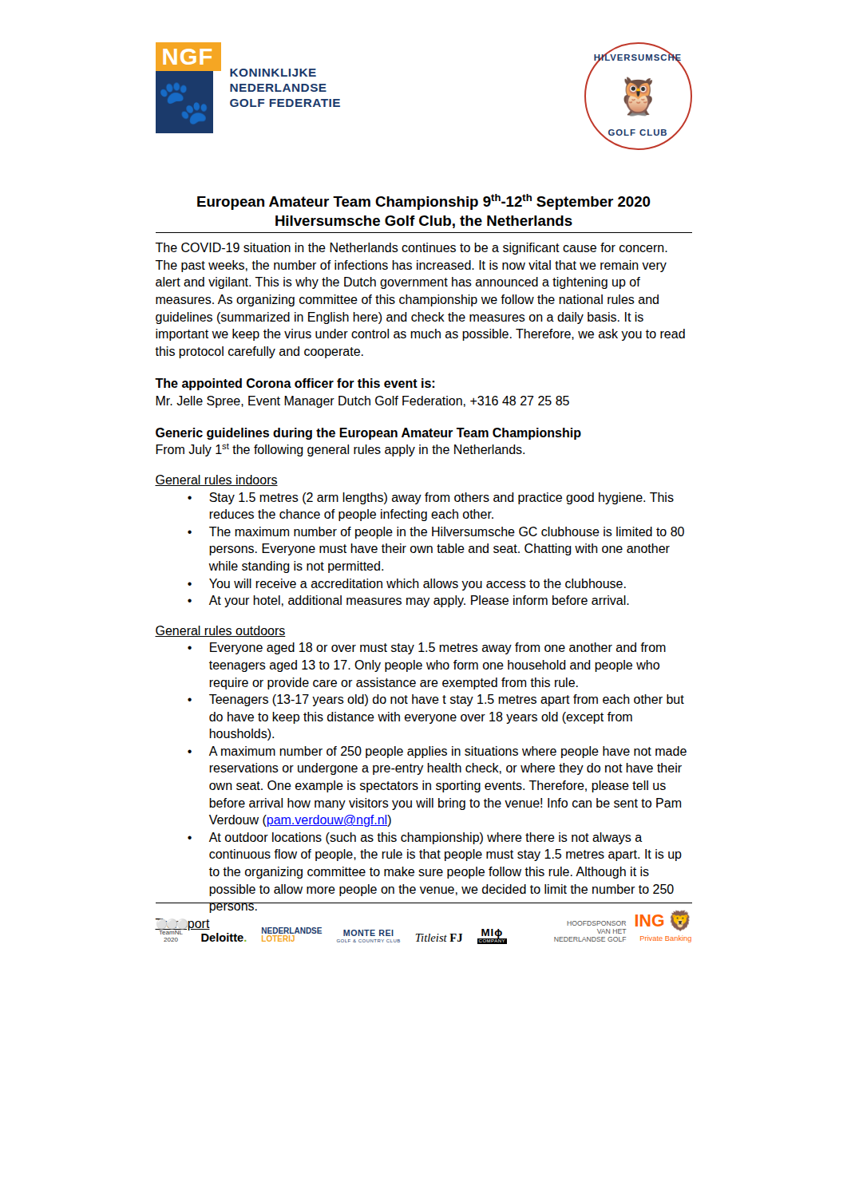NGF
🐾
KONINKLIJKE
NEDERLANDSE
GOLF FEDERATIE
HILVERSUMSCHE
🦉
GOLF CLUB
European Amateur Team Championship 9th-12th September 2020 Hilversumsche Golf Club, the Netherlands
The COVID-19 situation in the Netherlands continues to be a significant cause for concern. The past weeks, the number of infections has increased. It is now vital that we remain very alert and vigilant. This is why the Dutch government has announced a tightening up of measures. As organizing committee of this championship we follow the national rules and guidelines (summarized in English here) and check the measures on a daily basis. It is important we keep the virus under control as much as possible. Therefore, we ask you to read this protocol carefully and cooperate.
The appointed Corona officer for this event is:
Mr. Jelle Spree, Event Manager Dutch Golf Federation, +316 48 27 25 85
Generic guidelines during the European Amateur Team Championship
From July 1st the following general rules apply in the Netherlands.
General rules indoors
Stay 1.5 metres (2 arm lengths) away from others and practice good hygiene. This reduces the chance of people infecting each other.
The maximum number of people in the Hilversumsche GC clubhouse is limited to 80 persons. Everyone must have their own table and seat. Chatting with one another while standing is not permitted.
You will receive a accreditation which allows you access to the clubhouse.
At your hotel, additional measures may apply. Please inform before arrival.
General rules outdoors
Everyone aged 18 or over must stay 1.5 metres away from one another and from teenagers aged 13 to 17. Only people who form one household and people who require or provide care or assistance are exempted from this rule.
Teenagers (13-17 years old) do not have t stay 1.5 metres apart from each other but do have to keep this distance with everyone over 18 years old (except from housholds).
A maximum number of 250 people applies in situations where people have not made reservations or undergone a pre-entry health check, or where they do not have their own seat. One example is spectators in sporting events. Therefore, please tell us before arrival how many visitors you will bring to the venue! Info can be sent to Pam Verdouw (pam.verdouw@ngf.nl)
At outdoor locations (such as this championship) where there is not always a continuous flow of people, the rule is that people must stay 1.5 metres apart. It is up to the organizing committee to make sure people follow this rule. Although it is possible to allow more people on the venue, we decided to limit the number to 250 persons.
Transport
⚪⚪⚪
TeamNL
2020
Deloitte.
NEDERLANDSE
LOTERIJ
MONTE REIGOLF & COUNTRY CLUB
Titleist FJ
MIɸCOMPANY
HOOFDSPONSOR
VAN HET
NEDERLANDSE GOLF
ING 🦁
Private Banking